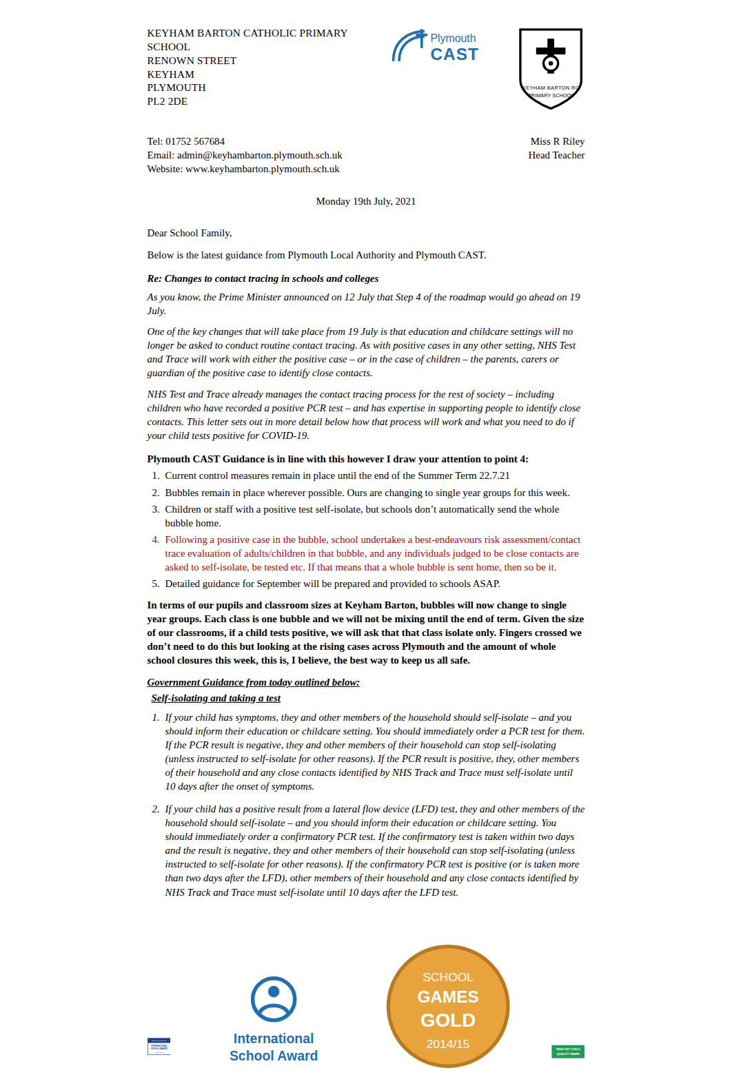KEYHAM BARTON CATHOLIC PRIMARY SCHOOL
RENOWN STREET
KEYHAM
PLYMOUTH
PL2 2DE
Plymouth CAST KEYHAM BARTON RC PRIMARY SCHOOL
Tel: 01752 567684
Email: admin@keyhambarton.plymouth.sch.uk
Website: www.keyhambarton.plymouth.sch.uk
Miss R Riley
Head Teacher
Monday 19th July, 2021
Dear School Family,
Below is the latest guidance from Plymouth Local Authority and Plymouth CAST.
Re: Changes to contact tracing in schools and colleges
As you know, the Prime Minister announced on 12 July that Step 4 of the roadmap would go ahead on 19 July.
One of the key changes that will take place from 19 July is that education and childcare settings will no longer be asked to conduct routine contact tracing. As with positive cases in any other setting, NHS Test and Trace will work with either the positive case – or in the case of children – the parents, carers or guardian of the positive case to identify close contacts.
NHS Test and Trace already manages the contact tracing process for the rest of society – including children who have recorded a positive PCR test – and has expertise in supporting people to identify close contacts. This letter sets out in more detail below how that process will work and what you need to do if your child tests positive for COVID-19.
Plymouth CAST Guidance is in line with this however I draw your attention to point 4:
Current control measures remain in place until the end of the Summer Term 22.7.21
Bubbles remain in place wherever possible. Ours are changing to single year groups for this week.
Children or staff with a positive test self-isolate, but schools don’t automatically send the whole bubble home.
Following a positive case in the bubble, school undertakes a best-endeavours risk assessment/contact trace evaluation of adults/children in that bubble, and any individuals judged to be close contacts are asked to self-isolate, be tested etc. If that means that a whole bubble is sent home, then so be it.
Detailed guidance for September will be prepared and provided to schools ASAP.
In terms of our pupils and classroom sizes at Keyham Barton, bubbles will now change to single year groups. Each class is one bubble and we will not be mixing until the end of term. Given the size of our classrooms, if a child tests positive, we will ask that that class isolate only. Fingers crossed we don’t need to do this but looking at the rising cases across Plymouth and the amount of whole school closures this week, this is, I believe, the best way to keep us all safe.
Government Guidance from today outlined below:
Self-isolating and taking a test
If your child has symptoms, they and other members of the household should self-isolate – and you should inform their education or childcare setting. You should immediately order a PCR test for them. If the PCR result is negative, they and other members of their household can stop self-isolating (unless instructed to self-isolate for other reasons). If the PCR result is positive, they, other members of their household and any close contacts identified by NHS Track and Trace must self-isolate until 10 days after the onset of symptoms.
If your child has a positive result from a lateral flow device (LFD) test, they and other members of the household should self-isolate – and you should inform their education or childcare setting. You should immediately order a confirmatory PCR test. If the confirmatory test is taken within two days and the result is negative, they and other members of their household can stop self-isolating (unless instructed to self-isolate for other reasons). If the confirmatory PCR test is positive (or is taken more than two days after the LFD), other members of their household and any close contacts identified by NHS Track and Trace must self-isolate until 10 days after the LFD test.
BRITISH COUNCIL INTERNATIONAL SCHOOL AWARD 2013-2016 International School Award SCHOOL GAMES GOLD 2014/15 HEALTHY CHILD QUALITY MARK